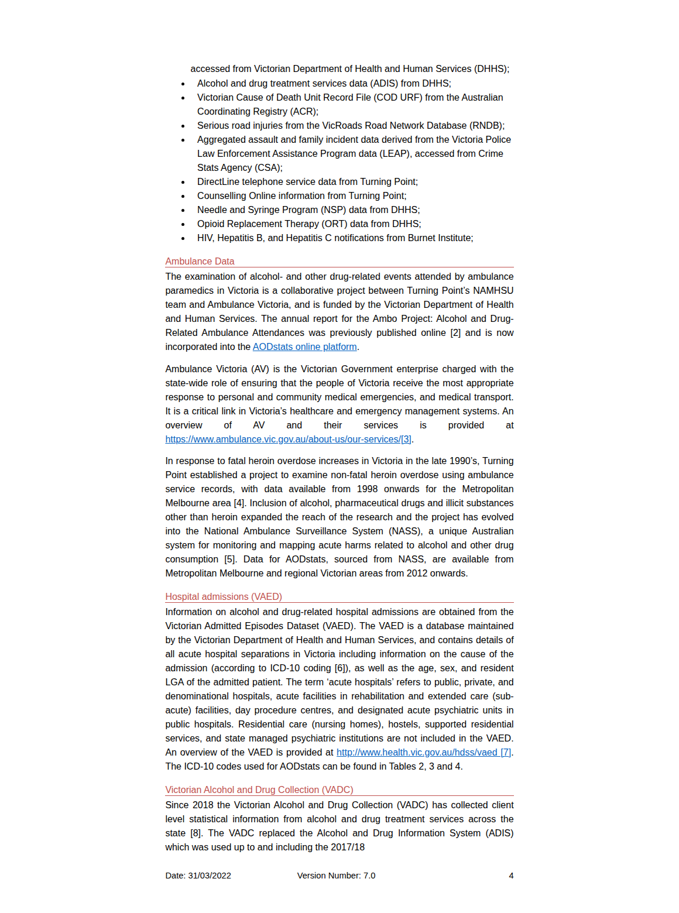accessed from Victorian Department of Health and Human Services (DHHS);
Alcohol and drug treatment services data (ADIS) from DHHS;
Victorian Cause of Death Unit Record File (COD URF) from the Australian Coordinating Registry (ACR);
Serious road injuries from the VicRoads Road Network Database (RNDB);
Aggregated assault and family incident data derived from the Victoria Police Law Enforcement Assistance Program data (LEAP), accessed from Crime Stats Agency (CSA);
DirectLine telephone service data from Turning Point;
Counselling Online information from Turning Point;
Needle and Syringe Program (NSP) data from DHHS;
Opioid Replacement Therapy (ORT) data from DHHS;
HIV, Hepatitis B, and Hepatitis C notifications from Burnet Institute;
Ambulance Data
The examination of alcohol- and other drug-related events attended by ambulance paramedics in Victoria is a collaborative project between Turning Point’s NAMHSU team and Ambulance Victoria, and is funded by the Victorian Department of Health and Human Services. The annual report for the Ambo Project: Alcohol and Drug-Related Ambulance Attendances was previously published online [2] and is now incorporated into the AODstats online platform.
Ambulance Victoria (AV) is the Victorian Government enterprise charged with the state-wide role of ensuring that the people of Victoria receive the most appropriate response to personal and community medical emergencies, and medical transport. It is a critical link in Victoria’s healthcare and emergency management systems. An overview of AV and their services is provided at https://www.ambulance.vic.gov.au/about-us/our-services/[3].
In response to fatal heroin overdose increases in Victoria in the late 1990’s, Turning Point established a project to examine non-fatal heroin overdose using ambulance service records, with data available from 1998 onwards for the Metropolitan Melbourne area [4]. Inclusion of alcohol, pharmaceutical drugs and illicit substances other than heroin expanded the reach of the research and the project has evolved into the National Ambulance Surveillance System (NASS), a unique Australian system for monitoring and mapping acute harms related to alcohol and other drug consumption [5]. Data for AODstats, sourced from NASS, are available from Metropolitan Melbourne and regional Victorian areas from 2012 onwards.
Hospital admissions (VAED)
Information on alcohol and drug-related hospital admissions are obtained from the Victorian Admitted Episodes Dataset (VAED). The VAED is a database maintained by the Victorian Department of Health and Human Services, and contains details of all acute hospital separations in Victoria including information on the cause of the admission (according to ICD-10 coding [6]), as well as the age, sex, and resident LGA of the admitted patient. The term ‘acute hospitals’ refers to public, private, and denominational hospitals, acute facilities in rehabilitation and extended care (sub-acute) facilities, day procedure centres, and designated acute psychiatric units in public hospitals. Residential care (nursing homes), hostels, supported residential services, and state managed psychiatric institutions are not included in the VAED. An overview of the VAED is provided at http://www.health.vic.gov.au/hdss/vaed [7]. The ICD-10 codes used for AODstats can be found in Tables 2, 3 and 4.
Victorian Alcohol and Drug Collection (VADC)
Since 2018 the Victorian Alcohol and Drug Collection (VADC) has collected client level statistical information from alcohol and drug treatment services across the state [8]. The VADC replaced the Alcohol and Drug Information System (ADIS) which was used up to and including the 2017/18
Date: 31/03/2022 Version Number: 7.0 4